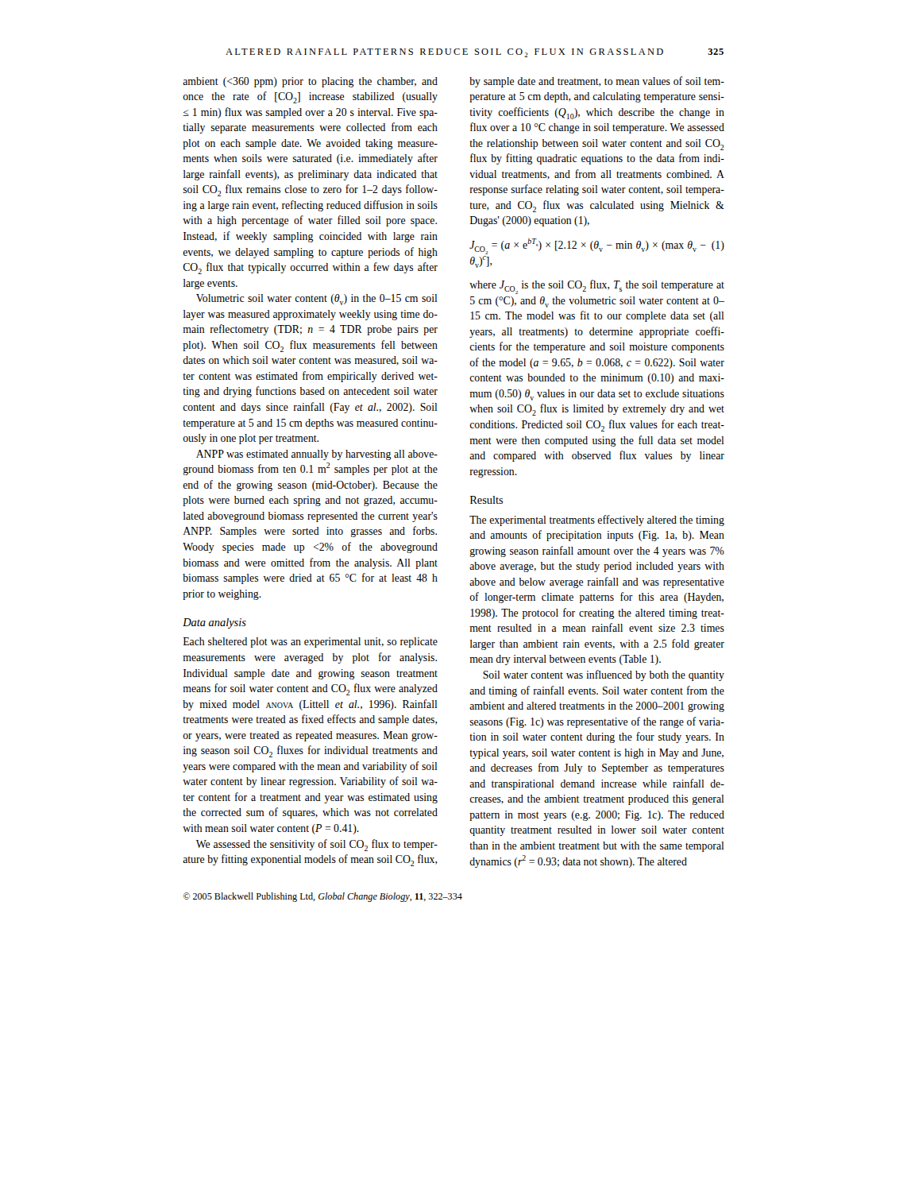Altered rainfall patterns reduce soil CO2 flux in grassland 325
ambient (<360 ppm) prior to placing the chamber, and once the rate of [CO2] increase stabilized (usually ≤ 1 min) flux was sampled over a 20 s interval. Five spatially separate measurements were collected from each plot on each sample date. We avoided taking measurements when soils were saturated (i.e. immediately after large rainfall events), as preliminary data indicated that soil CO2 flux remains close to zero for 1–2 days following a large rain event, reflecting reduced diffusion in soils with a high percentage of water filled soil pore space. Instead, if weekly sampling coincided with large rain events, we delayed sampling to capture periods of high CO2 flux that typically occurred within a few days after large events.
Volumetric soil water content (θv) in the 0–15 cm soil layer was measured approximately weekly using time domain reflectometry (TDR; n = 4 TDR probe pairs per plot). When soil CO2 flux measurements fell between dates on which soil water content was measured, soil water content was estimated from empirically derived wetting and drying functions based on antecedent soil water content and days since rainfall (Fay et al., 2002). Soil temperature at 5 and 15 cm depths was measured continuously in one plot per treatment.
ANPP was estimated annually by harvesting all aboveground biomass from ten 0.1 m2 samples per plot at the end of the growing season (mid-October). Because the plots were burned each spring and not grazed, accumulated aboveground biomass represented the current year's ANPP. Samples were sorted into grasses and forbs. Woody species made up <2% of the aboveground biomass and were omitted from the analysis. All plant biomass samples were dried at 65 °C for at least 48 h prior to weighing.
Data analysis
Each sheltered plot was an experimental unit, so replicate measurements were averaged by plot for analysis. Individual sample date and growing season treatment means for soil water content and CO2 flux were analyzed by mixed model anova (Littell et al., 1996). Rainfall treatments were treated as fixed effects and sample dates, or years, were treated as repeated measures. Mean growing season soil CO2 fluxes for individual treatments and years were compared with the mean and variability of soil water content by linear regression. Variability of soil water content for a treatment and year was estimated using the corrected sum of squares, which was not correlated with mean soil water content (P = 0.41).
We assessed the sensitivity of soil CO2 flux to temperature by fitting exponential models of mean soil CO2 flux, by sample date and treatment, to mean values of soil temperature at 5 cm depth, and calculating temperature sensitivity coefficients (Q10), which describe the change in flux over a 10 °C change in soil temperature. We assessed the relationship between soil water content and soil CO2 flux by fitting quadratic equations to the data from individual treatments, and from all treatments combined. A response surface relating soil water content, soil temperature, and CO2 flux was calculated using Mielnick & Dugas' (2000) equation (1),
JCO2 = (a × ebTs) × [2.12 × (θv − min θv) × (max θv − θv)c], (1)
where JCO2 is the soil CO2 flux, Ts the soil temperature at 5 cm (°C), and θv the volumetric soil water content at 0–15 cm. The model was fit to our complete data set (all years, all treatments) to determine appropriate coefficients for the temperature and soil moisture components of the model (a = 9.65, b = 0.068, c = 0.622). Soil water content was bounded to the minimum (0.10) and maximum (0.50) θv values in our data set to exclude situations when soil CO2 flux is limited by extremely dry and wet conditions. Predicted soil CO2 flux values for each treatment were then computed using the full data set model and compared with observed flux values by linear regression.
Results
The experimental treatments effectively altered the timing and amounts of precipitation inputs (Fig. 1a, b). Mean growing season rainfall amount over the 4 years was 7% above average, but the study period included years with above and below average rainfall and was representative of longer-term climate patterns for this area (Hayden, 1998). The protocol for creating the altered timing treatment resulted in a mean rainfall event size 2.3 times larger than ambient rain events, with a 2.5 fold greater mean dry interval between events (Table 1).
Soil water content was influenced by both the quantity and timing of rainfall events. Soil water content from the ambient and altered treatments in the 2000–2001 growing seasons (Fig. 1c) was representative of the range of variation in soil water content during the four study years. In typical years, soil water content is high in May and June, and decreases from July to September as temperatures and transpirational demand increase while rainfall decreases, and the ambient treatment produced this general pattern in most years (e.g. 2000; Fig. 1c). The reduced quantity treatment resulted in lower soil water content than in the ambient treatment but with the same temporal dynamics (r2 = 0.93; data not shown). The altered
© 2005 Blackwell Publishing Ltd, Global Change Biology, 11, 322–334